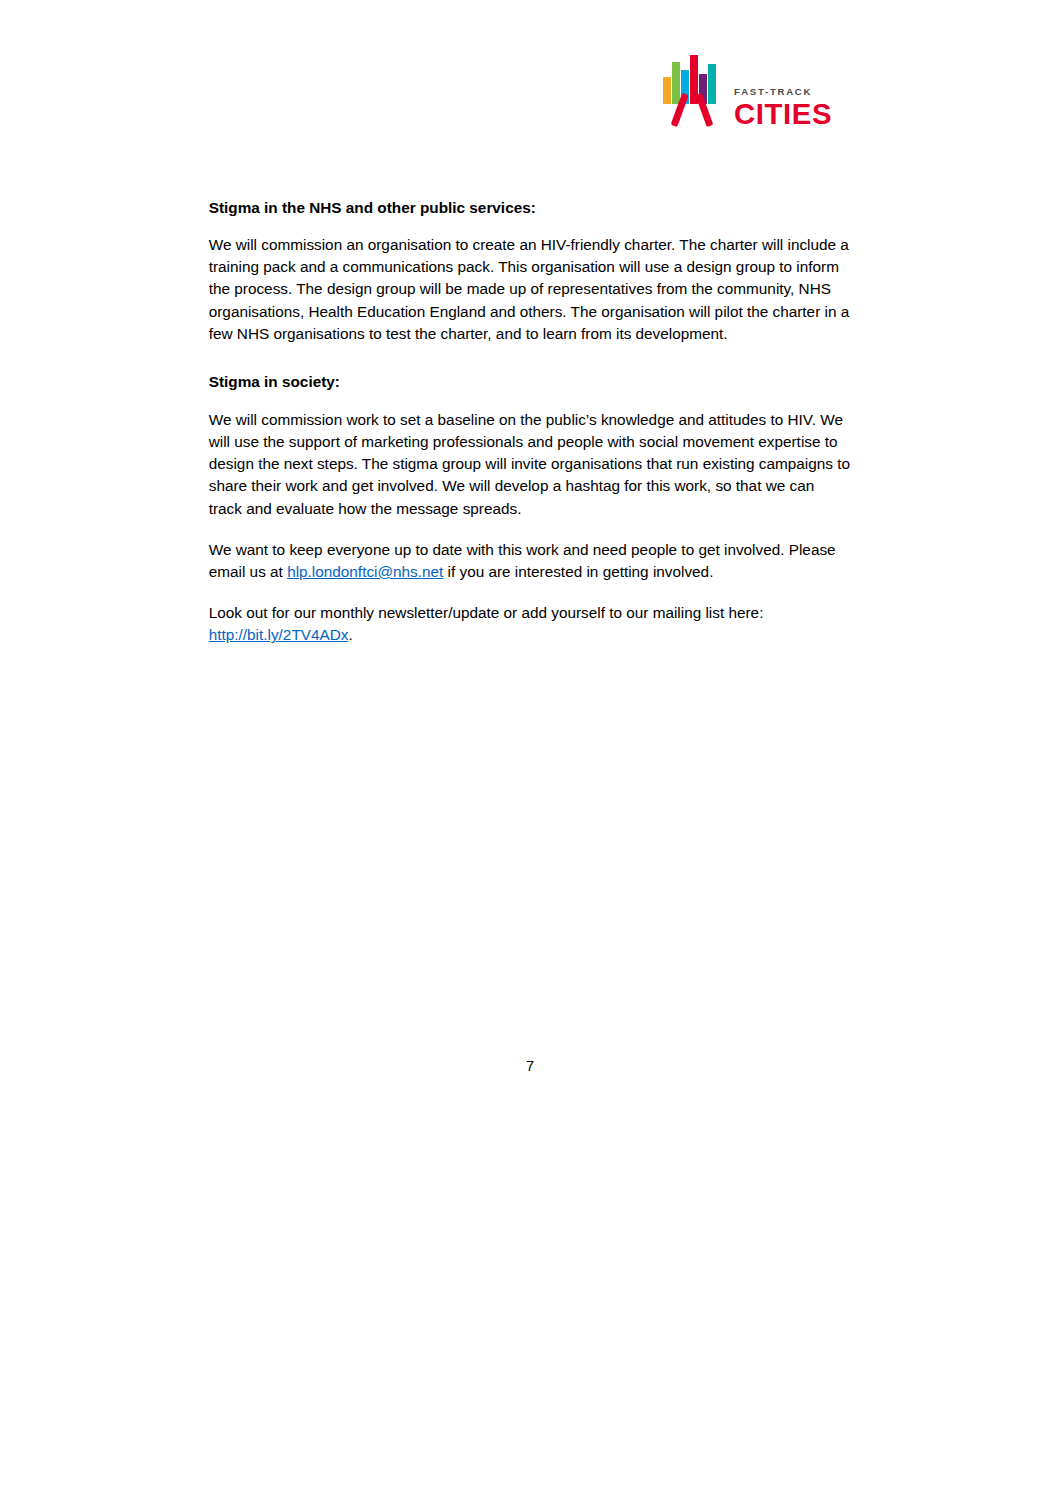FAST-TRACK
CITIES
Stigma in the NHS and other public services:
We will commission an organisation to create an HIV-friendly charter. The charter will include a training pack and a communications pack. This organisation will use a design group to inform the process. The design group will be made up of representatives from the community, NHS organisations, Health Education England and others. The organisation will pilot the charter in a few NHS organisations to test the charter, and to learn from its development.
Stigma in society:
We will commission work to set a baseline on the public’s knowledge and attitudes to HIV. We will use the support of marketing professionals and people with social movement expertise to design the next steps. The stigma group will invite organisations that run existing campaigns to share their work and get involved. We will develop a hashtag for this work, so that we can track and evaluate how the message spreads.
We want to keep everyone up to date with this work and need people to get involved. Please email us at hlp.londonftci@nhs.net if you are interested in getting involved.
Look out for our monthly newsletter/update or add yourself to our mailing list here:
http://bit.ly/2TV4ADx.
7